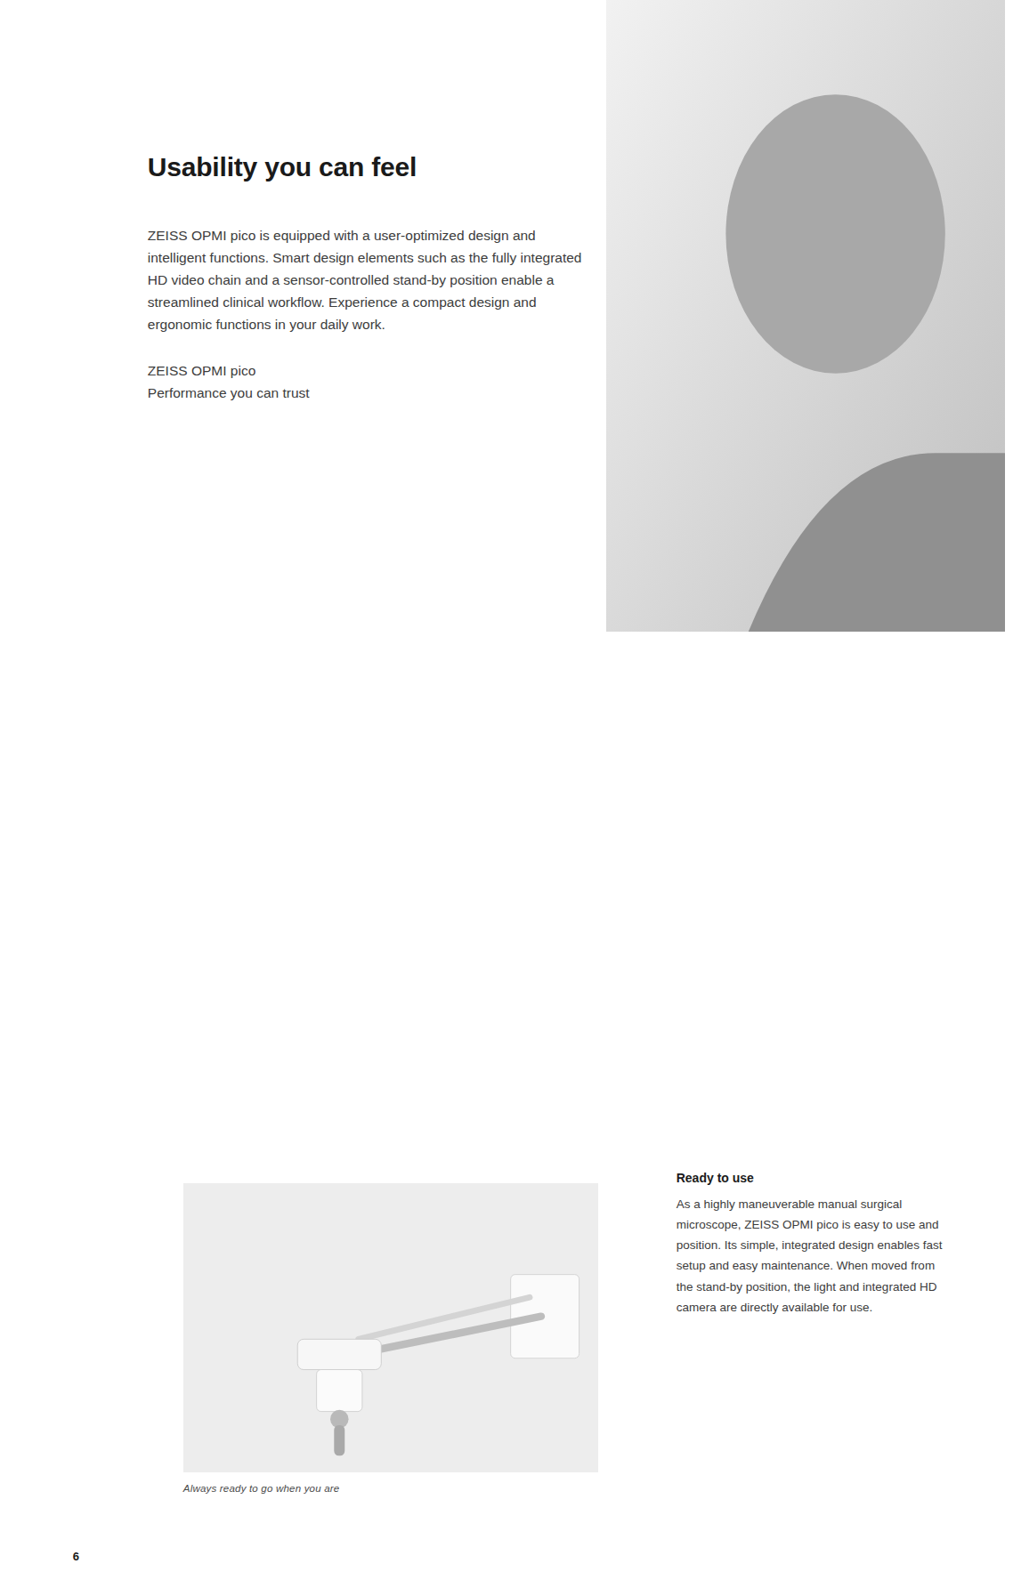Usability you can feel
ZEISS OPMI pico is equipped with a user-optimized design and intelligent functions. Smart design elements such as the fully integrated HD video chain and a sensor-controlled stand-by position enable a streamlined clinical workflow. Experience a compact design and ergonomic functions in your daily work.
ZEISS OPMI pico
Performance you can trust
Always ready to go when you are
Ready to use
As a highly maneuverable manual surgical microscope, ZEISS OPMI pico is easy to use and position. Its simple, integrated design enables fast setup and easy maintenance. When moved from the stand-by position, the light and integrated HD camera are directly available for use.
6